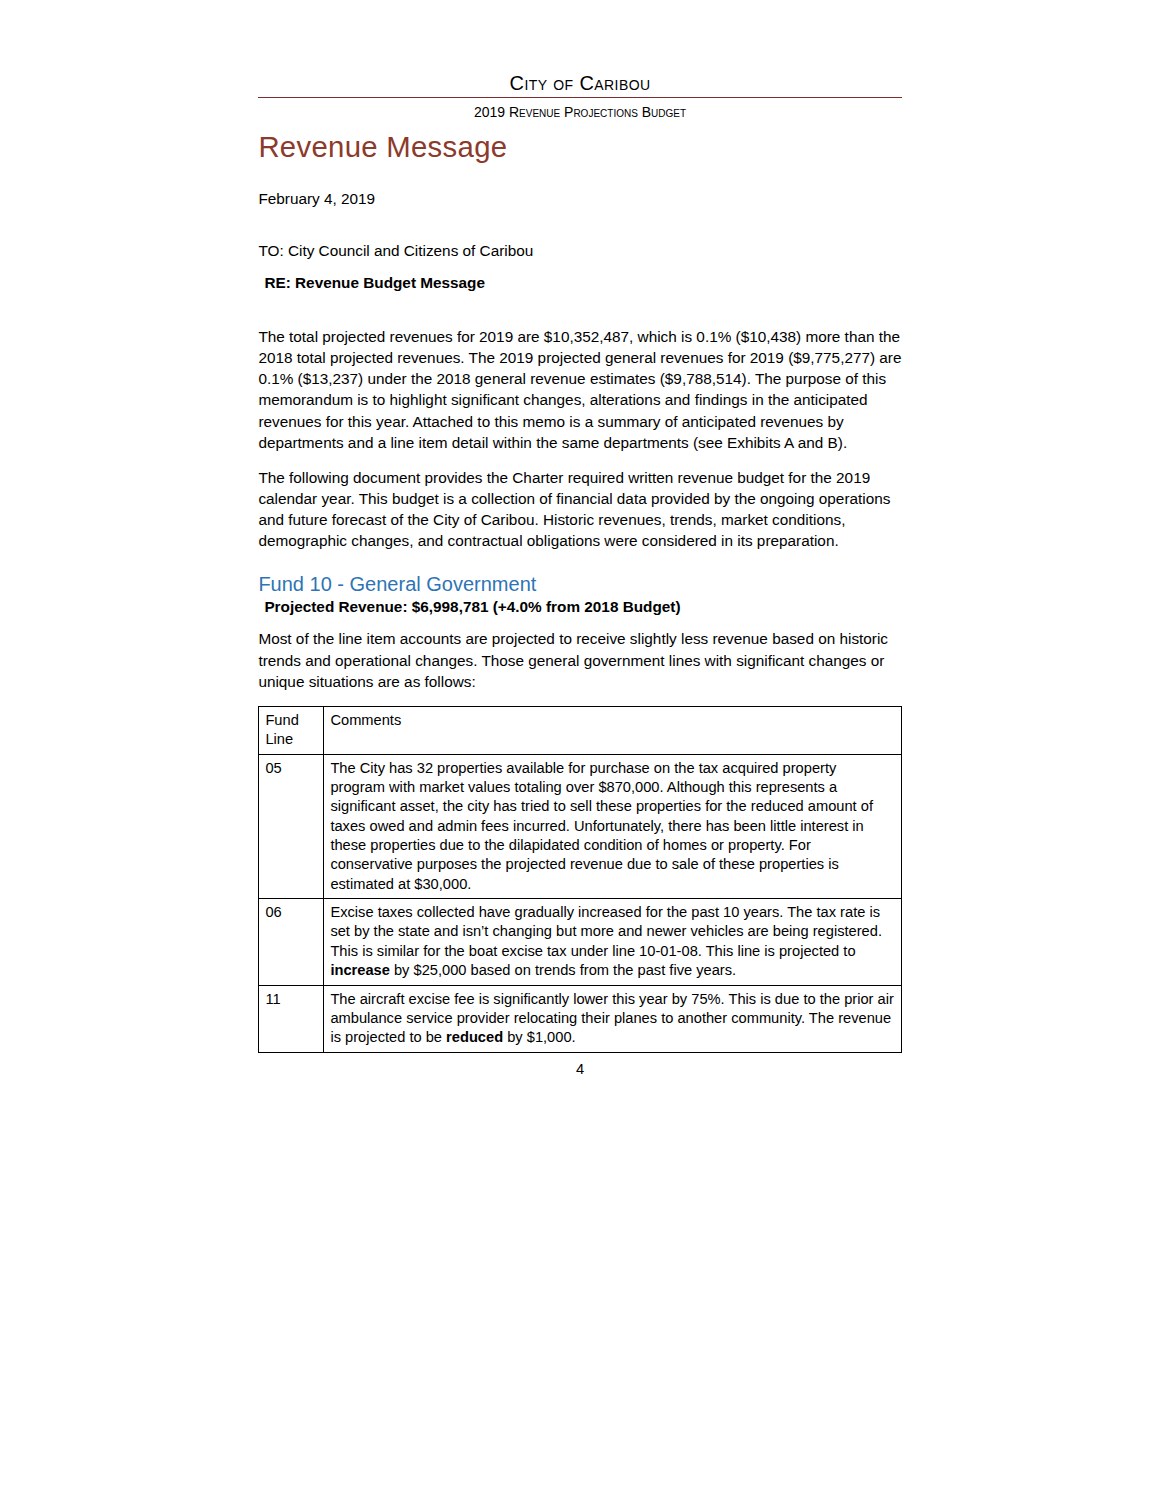City of Caribou
2019 Revenue Projections Budget
Revenue Message
February 4, 2019
TO: City Council and Citizens of Caribou
RE: Revenue Budget Message
The total projected revenues for 2019 are $10,352,487, which is 0.1% ($10,438) more than the 2018 total projected revenues. The 2019 projected general revenues for 2019 ($9,775,277) are 0.1% ($13,237) under the 2018 general revenue estimates ($9,788,514). The purpose of this memorandum is to highlight significant changes, alterations and findings in the anticipated revenues for this year. Attached to this memo is a summary of anticipated revenues by departments and a line item detail within the same departments (see Exhibits A and B).
The following document provides the Charter required written revenue budget for the 2019 calendar year. This budget is a collection of financial data provided by the ongoing operations and future forecast of the City of Caribou. Historic revenues, trends, market conditions, demographic changes, and contractual obligations were considered in its preparation.
Fund 10 - General Government
Projected Revenue: $6,998,781 (+4.0% from 2018 Budget)
Most of the line item accounts are projected to receive slightly less revenue based on historic trends and operational changes. Those general government lines with significant changes or unique situations are as follows:
| Fund Line | Comments |
| --- | --- |
| 05 | The City has 32 properties available for purchase on the tax acquired property program with market values totaling over $870,000. Although this represents a significant asset, the city has tried to sell these properties for the reduced amount of taxes owed and admin fees incurred. Unfortunately, there has been little interest in these properties due to the dilapidated condition of homes or property. For conservative purposes the projected revenue due to sale of these properties is estimated at $30,000. |
| 06 | Excise taxes collected have gradually increased for the past 10 years. The tax rate is set by the state and isn’t changing but more and newer vehicles are being registered. This is similar for the boat excise tax under line 10-01-08. This line is projected to increase by $25,000 based on trends from the past five years. |
| 11 | The aircraft excise fee is significantly lower this year by 75%. This is due to the prior air ambulance service provider relocating their planes to another community. The revenue is projected to be reduced by $1,000. |
4